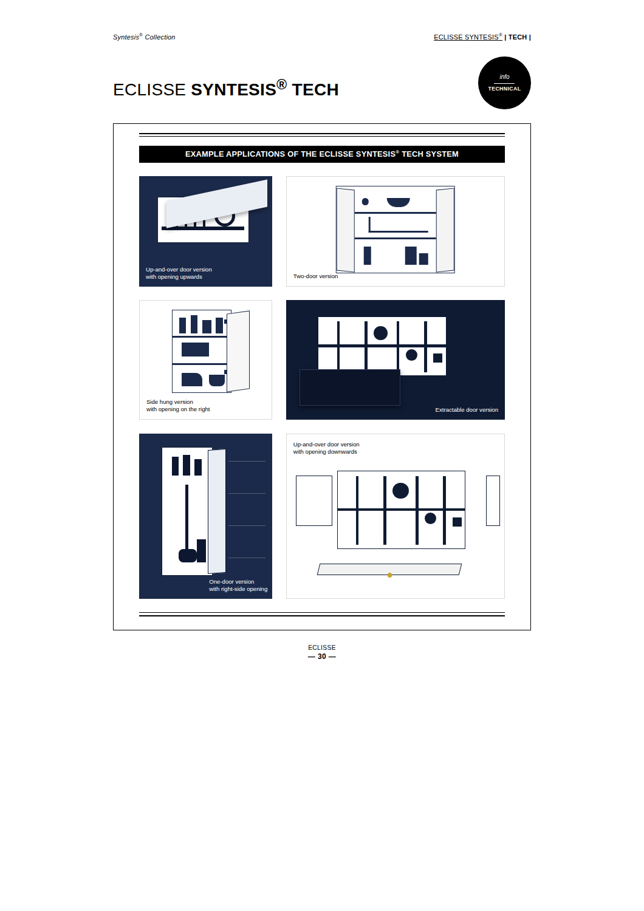Syntesis® Collection
ECLISSE SYNTESIS® | TECH |
ECLISSE SYNTESIS® TECH
info
TECHNICAL
EXAMPLE APPLICATIONS OF THE ECLISSE SYNTESIS® TECH SYSTEM
Up-and-over door version
with opening upwards
Two-door version
Side hung version
with opening on the right
Extractable door version
One-door version
with right-side opening
Up-and-over door version
with opening downwards
ECLISSE
— 30 —